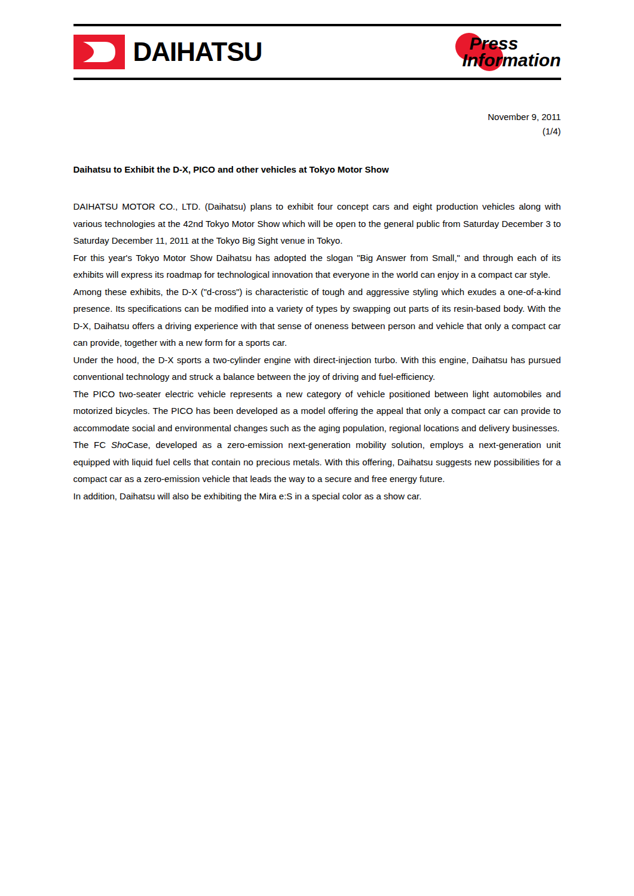DAIHATSU
Press
Information
November 9, 2011
(1/4)
Daihatsu to Exhibit the D-X, PICO and other vehicles at Tokyo Motor Show
DAIHATSU MOTOR CO., LTD. (Daihatsu) plans to exhibit four concept cars and eight production vehicles along with various technologies at the 42nd Tokyo Motor Show which will be open to the general public from Saturday December 3 to Saturday December 11, 2011 at the Tokyo Big Sight venue in Tokyo.
For this year's Tokyo Motor Show Daihatsu has adopted the slogan "Big Answer from Small," and through each of its exhibits will express its roadmap for technological innovation that everyone in the world can enjoy in a compact car style.
Among these exhibits, the D-X ("d-cross") is characteristic of tough and aggressive styling which exudes a one-of-a-kind presence. Its specifications can be modified into a variety of types by swapping out parts of its resin-based body. With the D-X, Daihatsu offers a driving experience with that sense of oneness between person and vehicle that only a compact car can provide, together with a new form for a sports car.
Under the hood, the D-X sports a two-cylinder engine with direct-injection turbo. With this engine, Daihatsu has pursued conventional technology and struck a balance between the joy of driving and fuel-efficiency.
The PICO two-seater electric vehicle represents a new category of vehicle positioned between light automobiles and motorized bicycles. The PICO has been developed as a model offering the appeal that only a compact car can provide to accommodate social and environmental changes such as the aging population, regional locations and delivery businesses.
The FC Sho Case, developed as a zero-emission next-generation mobility solution, employs a next-generation unit equipped with liquid fuel cells that contain no precious metals. With this offering, Daihatsu suggests new possibilities for a compact car as a zero-emission vehicle that leads the way to a secure and free energy future.
In addition, Daihatsu will also be exhibiting the Mira e:S in a special color as a show car.